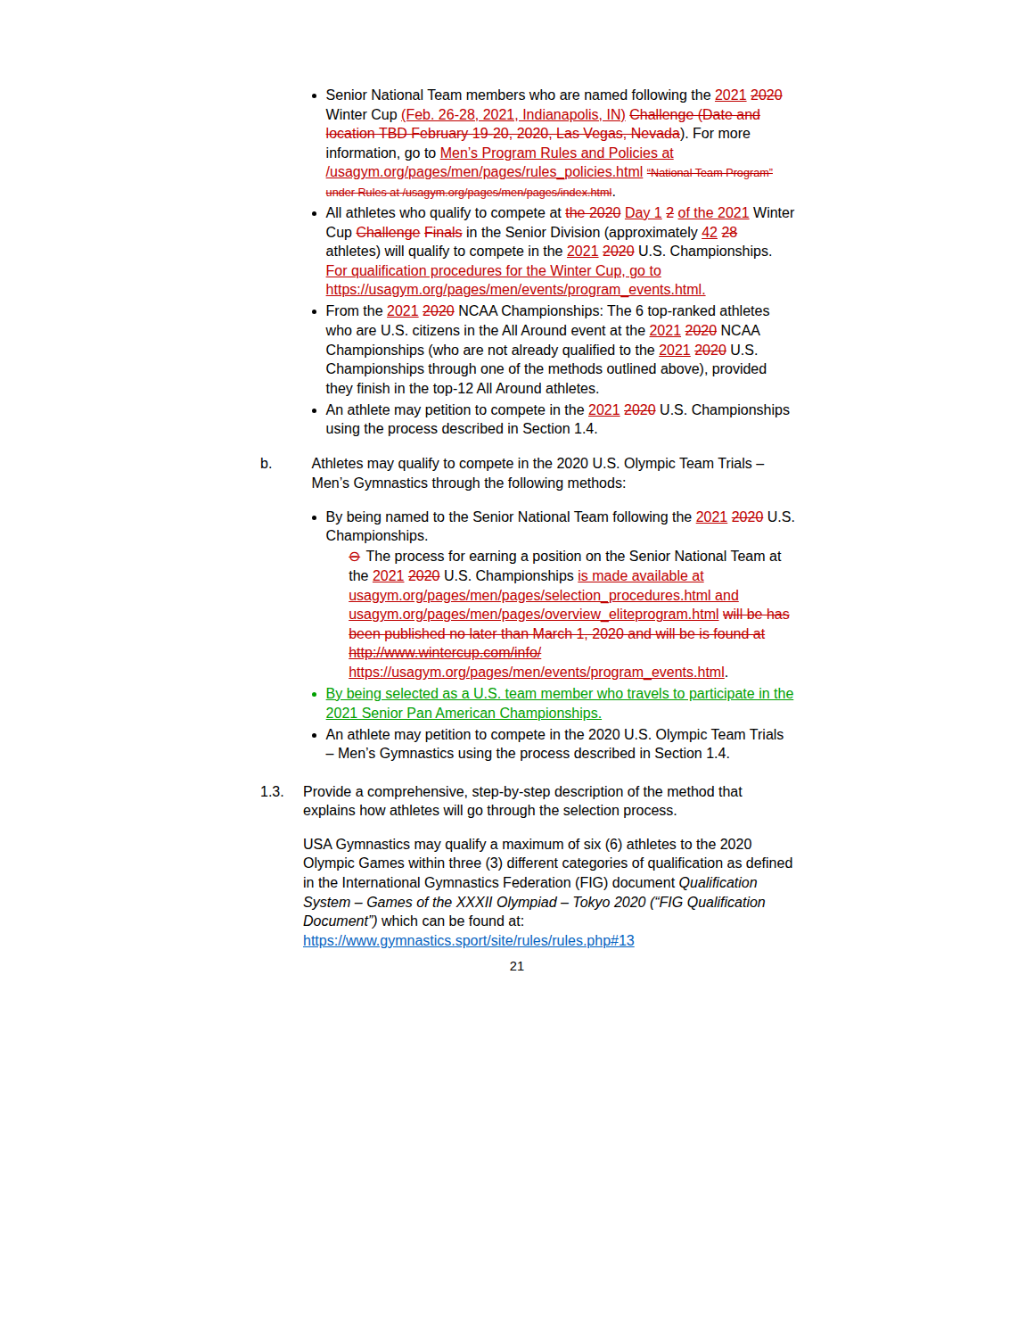Senior National Team members who are named following the 2021 2020 Winter Cup (Feb. 26-28, 2021, Indianapolis, IN) Challenge (Date and location TBD February 19-20, 2020, Las Vegas, Nevada). For more information, go to Men’s Program Rules and Policies at /usagym.org/pages/men/pages/rules_policies.html “National Team Program” under Rules at /usagym.org/pages/men/pages/index.html.
All athletes who qualify to compete at the 2020 Day 1 2 of the 2021 Winter Cup Challenge Finals in the Senior Division (approximately 42 28 athletes) will qualify to compete in the 2021 2020 U.S. Championships. For qualification procedures for the Winter Cup, go to https://usagym.org/pages/men/events/program_events.html.
From the 2021 2020 NCAA Championships: The 6 top-ranked athletes who are U.S. citizens in the All Around event at the 2021 2020 NCAA Championships (who are not already qualified to the 2021 2020 U.S. Championships through one of the methods outlined above), provided they finish in the top-12 All Around athletes.
An athlete may petition to compete in the 2021 2020 U.S. Championships using the process described in Section 1.4.
b. Athletes may qualify to compete in the 2020 U.S. Olympic Team Trials – Men’s Gymnastics through the following methods:
By being named to the Senior National Team following the 2021 2020 U.S. Championships.
⊖The process for earning a position on the Senior National Team at the 2021 2020 U.S. Championships is made available at usagym.org/pages/men/pages/selection_procedures.html and usagym.org/pages/men/pages/overview_eliteprogram.html will be has been published no later than March 1, 2020 and will be is found at http://www.wintercup.com/info/ https://usagym.org/pages/men/events/program_events.html.
By being selected as a U.S. team member who travels to participate in the 2021 Senior Pan American Championships.
An athlete may petition to compete in the 2020 U.S. Olympic Team Trials – Men’s Gymnastics using the process described in Section 1.4.
1.3.
Provide a comprehensive, step-by-step description of the method that explains how athletes will go through the selection process.
USA Gymnastics may qualify a maximum of six (6) athletes to the 2020 Olympic Games within three (3) different categories of qualification as defined in the International Gymnastics Federation (FIG) document Qualification System – Games of the XXXII Olympiad – Tokyo 2020 (“FIG Qualification Document”) which can be found at:
https://www.gymnastics.sport/site/rules/rules.php#13
21